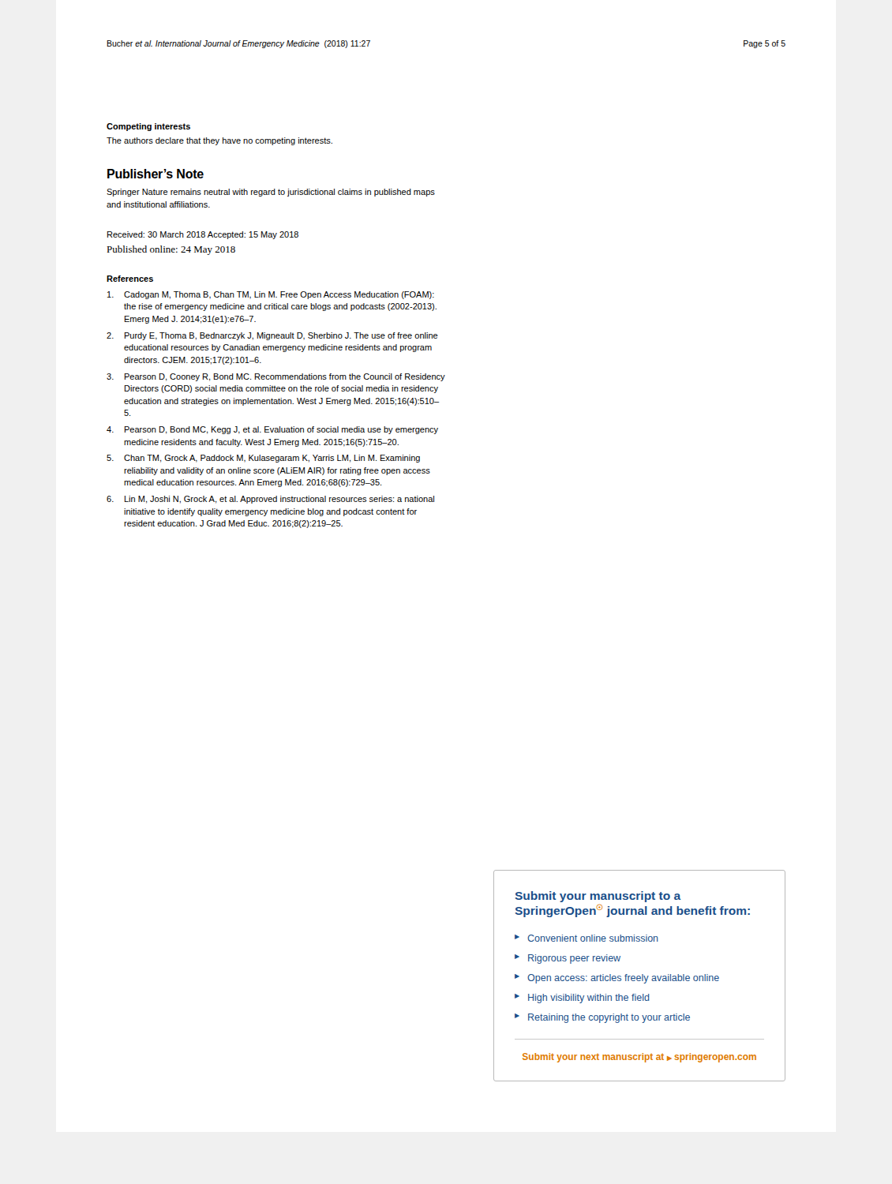Bucher et al. International Journal of Emergency Medicine (2018) 11:27
Page 5 of 5
Competing interests
The authors declare that they have no competing interests.
Publisher’s Note
Springer Nature remains neutral with regard to jurisdictional claims in published maps and institutional affiliations.
Received: 30 March 2018 Accepted: 15 May 2018
Published online: 24 May 2018
References
Cadogan M, Thoma B, Chan TM, Lin M. Free Open Access Meducation (FOAM): the rise of emergency medicine and critical care blogs and podcasts (2002-2013). Emerg Med J. 2014;31(e1):e76–7.
Purdy E, Thoma B, Bednarczyk J, Migneault D, Sherbino J. The use of free online educational resources by Canadian emergency medicine residents and program directors. CJEM. 2015;17(2):101–6.
Pearson D, Cooney R, Bond MC. Recommendations from the Council of Residency Directors (CORD) social media committee on the role of social media in residency education and strategies on implementation. West J Emerg Med. 2015;16(4):510–5.
Pearson D, Bond MC, Kegg J, et al. Evaluation of social media use by emergency medicine residents and faculty. West J Emerg Med. 2015;16(5):715–20.
Chan TM, Grock A, Paddock M, Kulasegaram K, Yarris LM, Lin M. Examining reliability and validity of an online score (ALiEM AIR) for rating free open access medical education resources. Ann Emerg Med. 2016;68(6):729–35.
Lin M, Joshi N, Grock A, et al. Approved instructional resources series: a national initiative to identify quality emergency medicine blog and podcast content for resident education. J Grad Med Educ. 2016;8(2):219–25.
Submit your manuscript to a SpringerOpen☉ journal and benefit from:
Convenient online submission
Rigorous peer review
Open access: articles freely available online
High visibility within the field
Retaining the copyright to your article
Submit your next manuscript at ▶ springeropen.com